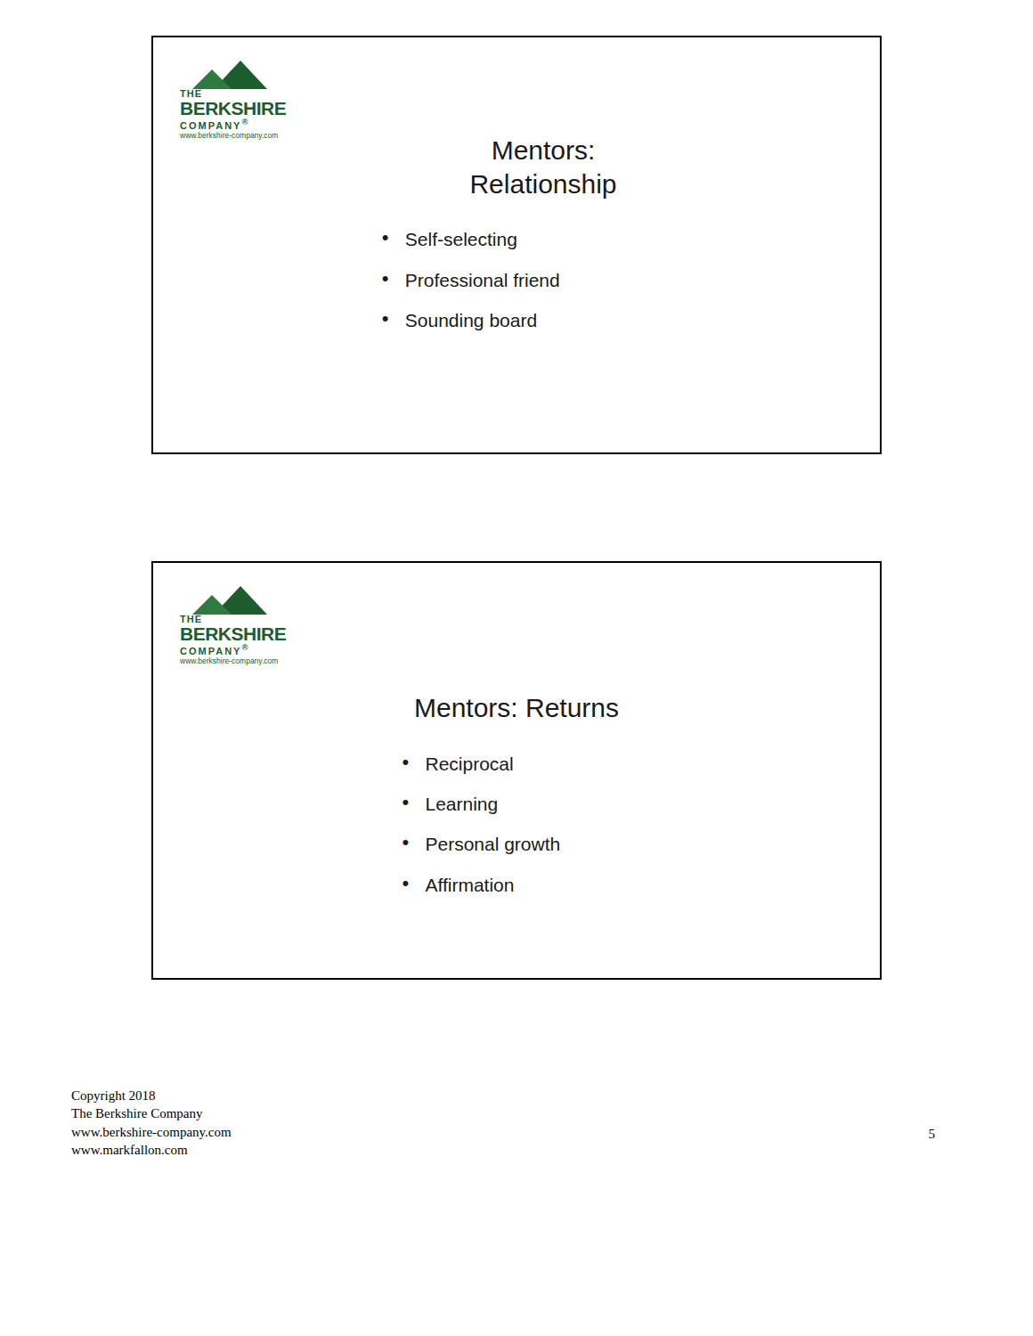THE
BERKSHIRE
COMPANY®
www.berkshire-company.com
Mentors:
Relationship
Self-selecting
Professional friend
Sounding board
THE
BERKSHIRE
COMPANY®
www.berkshire-company.com
Mentors: Returns
Reciprocal
Learning
Personal growth
Affirmation
Copyright 2018
The Berkshire Company
www.berkshire-company.com
www.markfallon.com 5